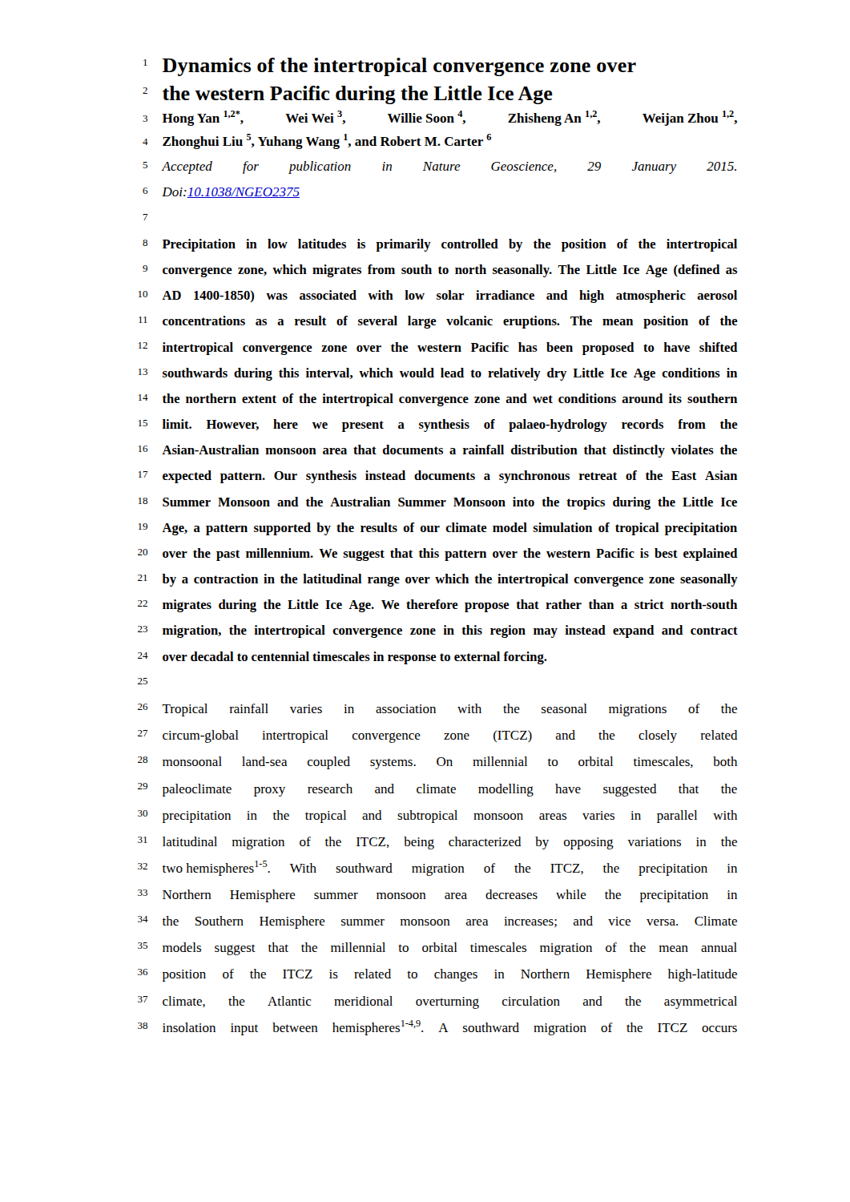1
Dynamics of the intertropical convergence zone over
2
the western Pacific during the Little Ice Age
3
Hong Yan 1,2*, Wei Wei 3, Willie Soon 4, Zhisheng An 1,2, Weijan Zhou 1,2,
4
Zhonghui Liu 5, Yuhang Wang 1, and Robert M. Carter 6
5
Accepted for publication in Nature Geoscience, 29 January 2015.
6
Doi:10.1038/NGEO2375
7
8
Precipitation in low latitudes is primarily controlled by the position of the intertropical
9
convergence zone, which migrates from south to north seasonally. The Little Ice Age(defined as
10
AD 1400-1850) was associated with low solar irradiance and high atmospheric aerosol
11
concentrations as aresult of several large volcanic eruptions. The mean position of the
12
intertropical convergence zone over the western Pacific has been proposed to have shifted
13
southwards during this interval, which would lead to relatively dry Little Ice Age conditions in
14
the northern extent of the intertropical convergence zone and wet conditions around its southern
15
limit. However, here we present asynthesis of palaeo-hydrology records from the
16
Asian-Australian monsoon area that documents arainfall distribution that distinctly violates the
17
expected pattern. Our synthesis instead documents asynchronous retreat of the East Asian
18
Summer Monsoon and the Australian Summer Monsoon into the tropics during the Little Ice
19
Age, apattern supported by the results of our climate model simulation of tropical precipitation
20
over the past millennium. We suggest that this pattern over the western Pacific is best explained
21
by acontraction in the latitudinal range over which the intertropical convergence zone seasonally
22
migrates during the Little Ice Age. We therefore propose that rather than astrict north-south
23
migration, the intertropical convergence zone in this region may instead expand and contract
24
over decadal to centennial timescales in response to external forcing.
25
26
Tropical rainfall varies in association with the seasonal migrations of the
27
circum-global intertropical convergence zone(ITCZ) and the closely related
28
monsoonal land-sea coupled systems. On millennial to orbital timescales, both
29
paleoclimate proxy research and climate modelling have suggested that the
30
precipitation in the tropical and subtropical monsoon areas varies in parallel with
31
latitudinal migration of the ITCZ, being characterized by opposing variations in the
32
two hemispheres1-5. With southward migration of the ITCZ, the precipitation in
33
Northern Hemisphere summer monsoon area decreases while the precipitation in
34
the Southern Hemisphere summer monsoon area increases; and vice versa. Climate
35
models suggest that the millennial to orbital timescales migration of the mean annual
36
position of the ITCZ is related to changes in Northern Hemisphere high-latitude
37
climate, the Atlantic meridional overturning circulation and the asymmetrical
38
insolation input between hemispheres1-4,9. Asouthward migration of the ITCZ occurs